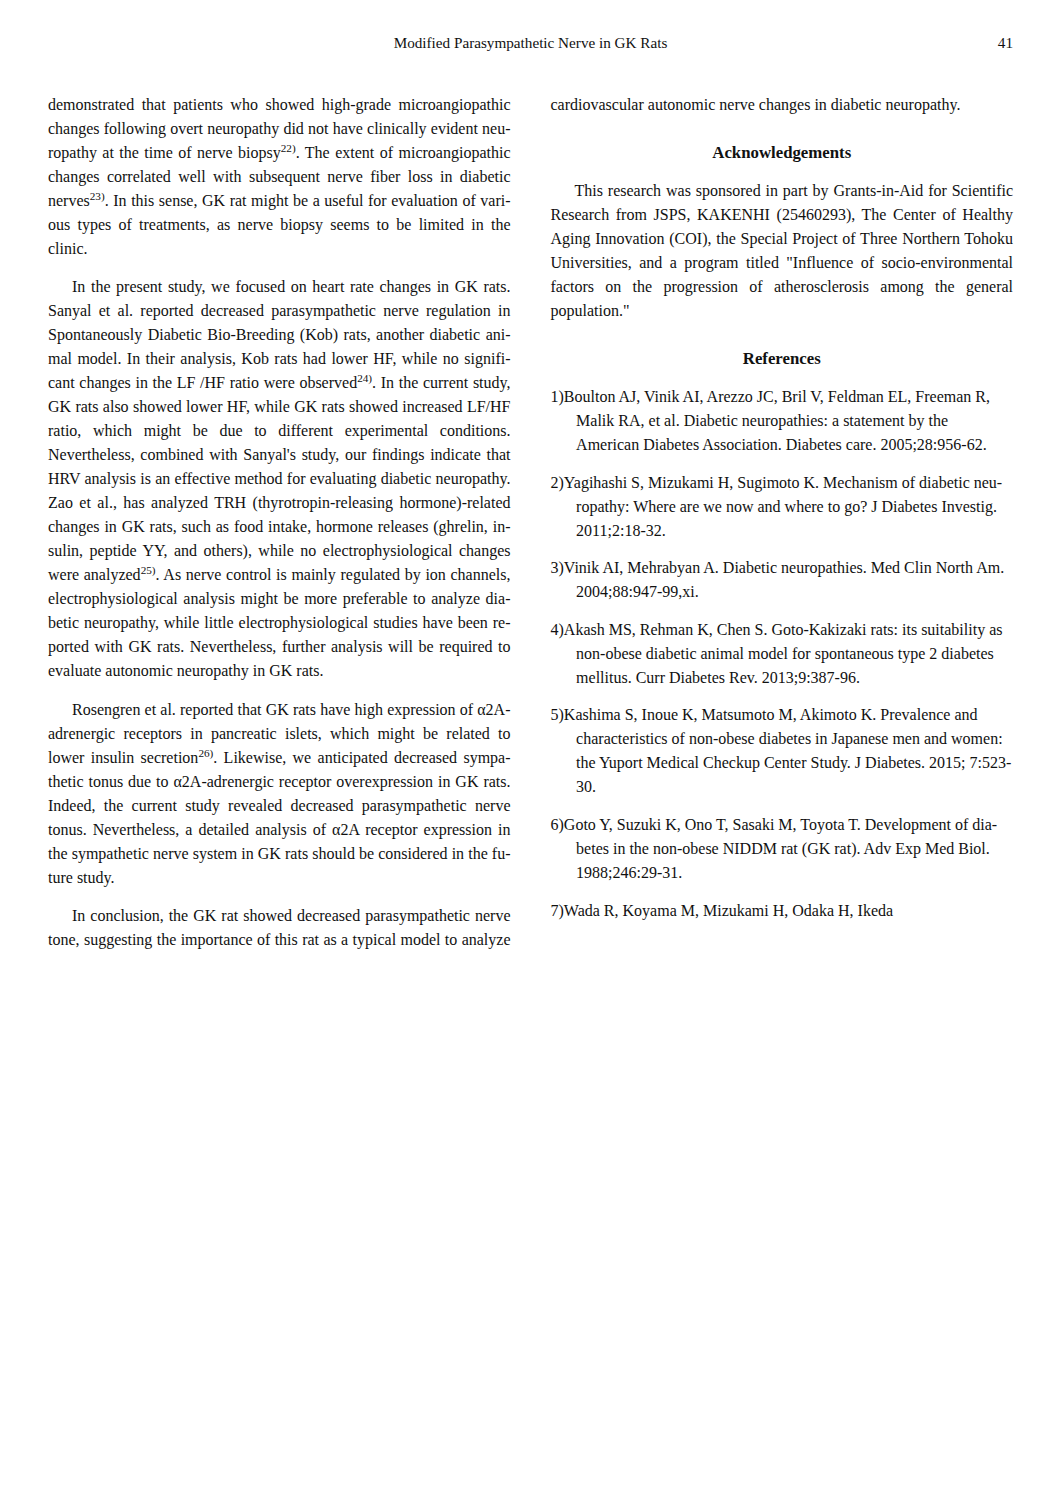Modified Parasympathetic Nerve in GK Rats 41
demonstrated that patients who showed high-grade microangiopathic changes following overt neuropathy did not have clinically evident neuropathy at the time of nerve biopsy22). The extent of microangiopathic changes correlated well with subsequent nerve fiber loss in diabetic nerves23). In this sense, GK rat might be a useful for evaluation of various types of treatments, as nerve biopsy seems to be limited in the clinic.
In the present study, we focused on heart rate changes in GK rats. Sanyal et al. reported decreased parasympathetic nerve regulation in Spontaneously Diabetic Bio-Breeding (Kob) rats, another diabetic animal model. In their analysis, Kob rats had lower HF, while no significant changes in the LF /HF ratio were observed24). In the current study, GK rats also showed lower HF, while GK rats showed increased LF/HF ratio, which might be due to different experimental conditions. Nevertheless, combined with Sanyal's study, our findings indicate that HRV analysis is an effective method for evaluating diabetic neuropathy. Zao et al., has analyzed TRH (thyrotropin-releasing hormone)-related changes in GK rats, such as food intake, hormone releases (ghrelin, insulin, peptide YY, and others), while no electrophysiological changes were analyzed25). As nerve control is mainly regulated by ion channels, electrophysiological analysis might be more preferable to analyze diabetic neuropathy, while little electrophysiological studies have been reported with GK rats. Nevertheless, further analysis will be required to evaluate autonomic neuropathy in GK rats.
Rosengren et al. reported that GK rats have high expression of α2A-adrenergic receptors in pancreatic islets, which might be related to lower insulin secretion26). Likewise, we anticipated decreased sympathetic tonus due to α2A-adrenergic receptor overexpression in GK rats. Indeed, the current study revealed decreased parasympathetic nerve tonus. Nevertheless, a detailed analysis of α2A receptor expression in the sympathetic nerve system in GK rats should be considered in the future study.
In conclusion, the GK rat showed decreased parasympathetic nerve tone, suggesting the importance of this rat as a typical model to analyze cardiovascular autonomic nerve changes in diabetic neuropathy.
Acknowledgements
This research was sponsored in part by Grants-in-Aid for Scientific Research from JSPS, KAKENHI (25460293), The Center of Healthy Aging Innovation (COI), the Special Project of Three Northern Tohoku Universities, and a program titled "Influence of socio-environmental factors on the progression of atherosclerosis among the general population."
References
1)Boulton AJ, Vinik AI, Arezzo JC, Bril V, Feldman EL, Freeman R, Malik RA, et al. Diabetic neuropathies: a statement by the American Diabetes Association. Diabetes care. 2005;28:956-62.
2)Yagihashi S, Mizukami H, Sugimoto K. Mechanism of diabetic neuropathy: Where are we now and where to go? J Diabetes Investig. 2011;2:18-32.
3)Vinik AI, Mehrabyan A. Diabetic neuropathies. Med Clin North Am. 2004;88:947-99,xi.
4)Akash MS, Rehman K, Chen S. Goto-Kakizaki rats: its suitability as non-obese diabetic animal model for spontaneous type 2 diabetes mellitus. Curr Diabetes Rev. 2013;9:387-96.
5)Kashima S, Inoue K, Matsumoto M, Akimoto K. Prevalence and characteristics of non-obese diabetes in Japanese men and women: the Yuport Medical Checkup Center Study. J Diabetes. 2015; 7:523-30.
6)Goto Y, Suzuki K, Ono T, Sasaki M, Toyota T. Development of diabetes in the non-obese NIDDM rat (GK rat). Adv Exp Med Biol. 1988;246:29-31.
7)Wada R, Koyama M, Mizukami H, Odaka H, Ikeda